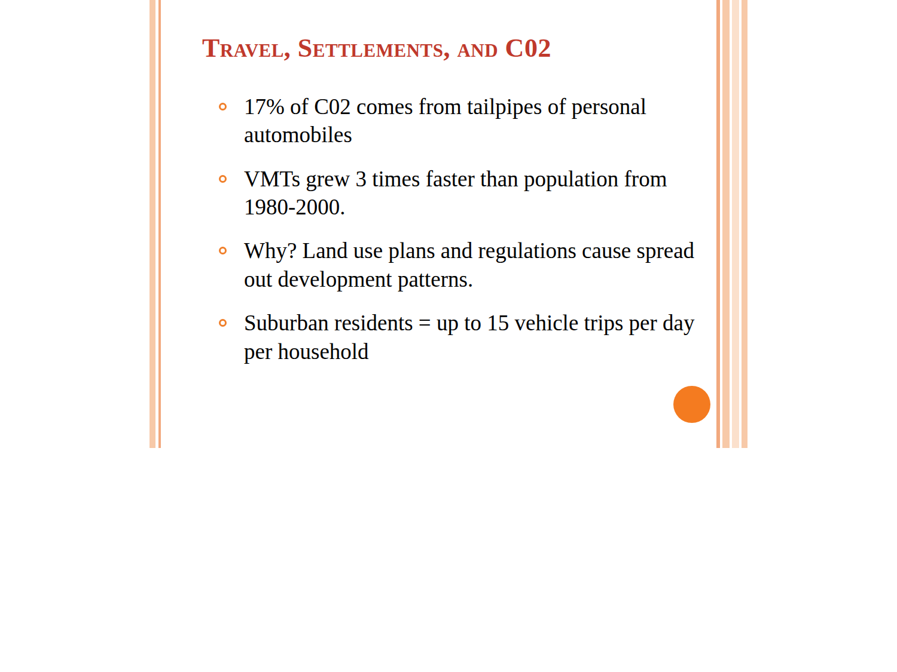Travel, Settlements, and C02
17% of C02 comes from tailpipes of personal automobiles
VMTs grew 3 times faster than population from 1980-2000.
Why? Land use plans and regulations cause spread out development patterns.
Suburban residents = up to 15 vehicle trips per day per household